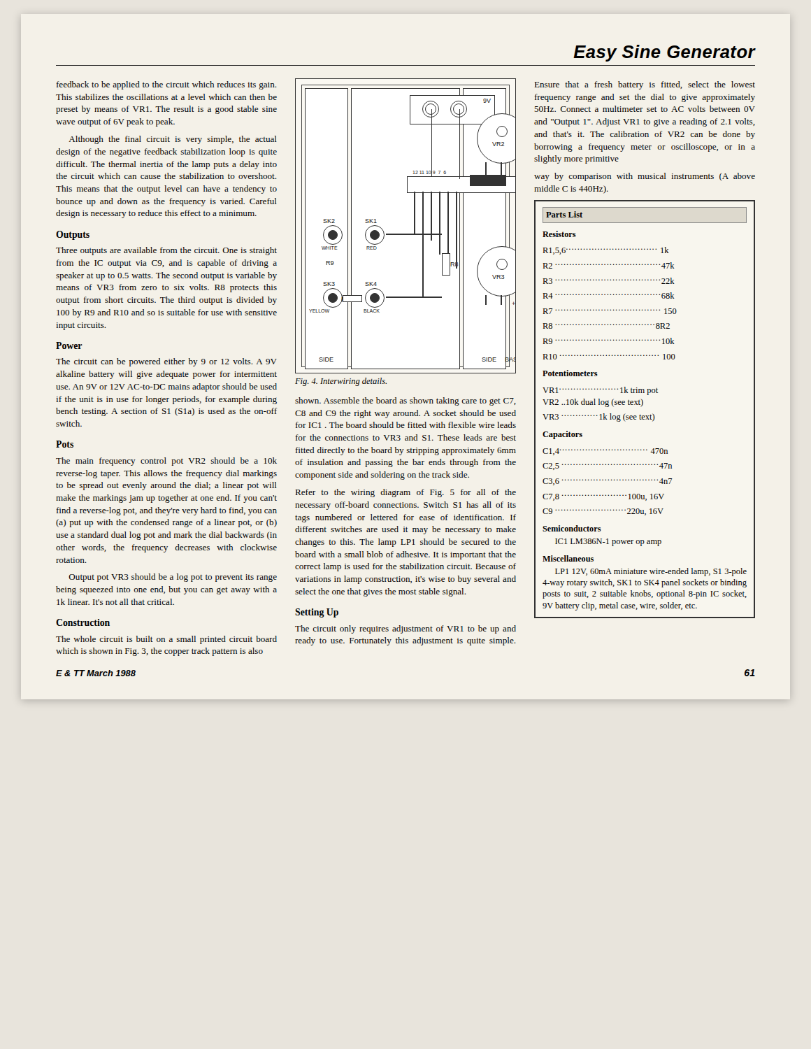Easy Sine Generator
feedback to be applied to the circuit which reduces its gain. This stabilizes the oscillations at a level which can then be preset by means of VR1. The result is a good stable sine wave output of 6V peak to peak.
Although the final circuit is very simple, the actual design of the negative feedback stabilization loop is quite difficult. The thermal inertia of the lamp puts a delay into the circuit which can cause the stabilization to overshoot. This means that the output level can have a tendency to bounce up and down as the frequency is varied. Careful design is necessary to reduce this effect to a minimum.
Outputs
Three outputs are available from the circuit. One is straight from the IC output via C9, and is capable of driving a speaker at up to 0.5 watts. The second output is variable by means of VR3 from zero to six volts. R8 protects this output from short circuits. The third output is divided by 100 by R9 and R10 and so is suitable for use with sensitive input circuits.
Power
The circuit can be powered either by 9 or 12 volts. A 9V alkaline battery will give adequate power for intermittent use. An 9V or 12V AC-to-DC mains adaptor should be used if the unit is in use for longer periods, for example during bench testing. A section of S1 (S1a) is used as the on-off switch.
Pots
The main frequency control pot VR2 should be a 10k reverse-log taper. This allows the frequency dial markings to be spread out evenly around the dial; a linear pot will make the markings jam up together at one end. If you can't find a reverse-log pot, and they're very hard to find, you can (a) put up with the condensed range of a linear pot, or (b) use a standard dual log pot and mark the dial backwards (in other words, the frequency decreases with clockwise rotation.
Output pot VR3 should be a log pot to prevent its range being squeezed into one end, but you can get away with a 1k linear. It's not all that critical.
Construction
The whole circuit is built on a small printed circuit board which is shown in Fig. 3, the copper track pattern is also
9V
VR2
PCB
12 11 10 9 7 6
SK2
WHITE
SK1
RED
SK3
YELLOW
SK4
BLACK
R9
R10
R8
VR3
+
9
10
11
12
8
7
6
5
4
3
2
1
B
50
S1
SIDE
BASE
SIDE
Fig. 4. Interwiring details.
shown. Assemble the board as shown taking care to get C7, C8 and C9 the right way around. A socket should be used for IC1 . The board should be fitted with flexible wire leads for the connections to VR3 and S1. These leads are best fitted directly to the board by stripping approximately 6mm of insulation and passing the bar ends through from the component side and soldering on the track side.
Refer to the wiring diagram of Fig. 5 for all of the necessary off-board connections. Switch S1 has all of its tags numbered or lettered for ease of identification. If different switches are used it may be necessary to make changes to this. The lamp LP1 should be secured to the board with a small blob of adhesive. It is important that the correct lamp is used for the stabilization circuit. Because of variations in lamp construction, it's wise to buy several and select the one that gives the most stable signal.
Setting Up
The circuit only requires adjustment of VR1 to be up and ready to use. Fortunately this adjustment is quite simple. Ensure that a fresh battery is fitted, select the lowest frequency range and set the dial to give approximately 50Hz. Connect a multimeter set to AC volts between 0V and "Output 1". Adjust VR1 to give a reading of 2.1 volts, and that's it. The calibration of VR2 can be done by borrowing a frequency meter or oscilloscope, or in a slightly more primitive
way by comparison with musical instruments (A above middle C is 440Hz).
Parts List
Resistors
R1,5,6................................ 1k
R2 ..................................... 47k
R3 ..................................... 22k
R4 ..................................... 68k
R7 ..................................... 150
R8 ................................... 8R2
R9 ..................................... 10k
R10 ................................... 100
Potentiometers
VR1..................... 1k trim pot
VR2 ..10k dual log (see text)
VR3 ............. 1k log (see text)
Capacitors
C1,4............................... 470n
C2,5 .................................. 47n
C3,6 .................................. 4n7
C7,8 ....................... 100u, 16V
C9 ......................... 220u, 16V
Semiconductors
IC1 LM386N-1 power op amp
Miscellaneous
LP1 12V, 60mA miniature wire-ended lamp, S1 3-pole 4-way rotary switch, SK1 to SK4 panel sockets or binding posts to suit, 2 suitable knobs, optional 8-pin IC socket, 9V battery clip, metal case, wire, solder, etc.
E & TT March 1988
61